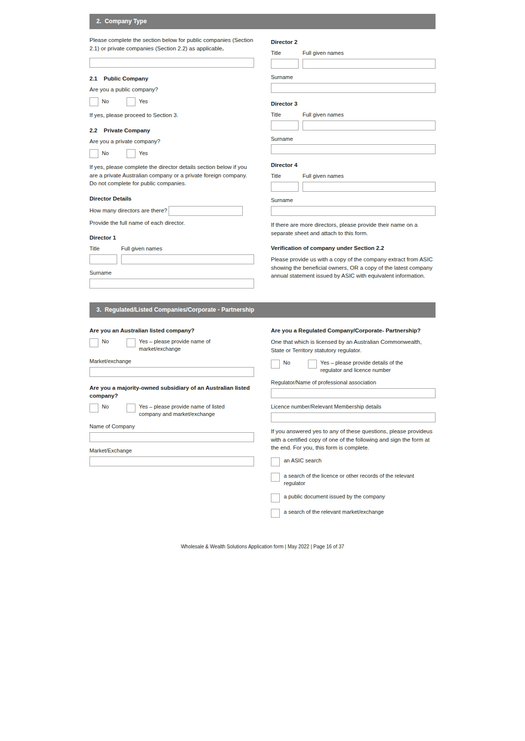2. Company Type
Please complete the section below for public companies (Section 2.1) or private companies (Section 2.2) as applicable.
2.1 Public Company
Are you a public company?
No
Yes
If yes, please proceed to Section 3.
2.2 Private Company
Are you a private company?
No
Yes
If yes, please complete the director details section below if you are a private Australian company or a private foreign company. Do not complete for public companies.
Director Details
How many directors are there?
Provide the full name of each director.
Director 1
Title
Full given names
Surname
Director 2
Title
Full given names
Surname
Director 3
Title
Full given names
Surname
Director 4
Title
Full given names
Surname
If there are more directors, please provide their name on a separate sheet and attach to this form.
Verification of company under Section 2.2
Please provide us with a copy of the company extract from ASIC showing the beneficial owners, OR a copy of the latest company annual statement issued by ASIC with equivalent information.
3. Regulated/Listed Companies/Corporate - Partnership
Are you an Australian listed company?
No
Yes – please provide name of
market/exchange
Market/exchange
Are you a majority-owned subsidiary of an Australian listed company?
No
Yes – please provide name of listed
company and market/exchange
Name of Company
Market/Exchange
Are you a Regulated Company/Corporate- Partnership?
One that which is licensed by an Australian Commonwealth, State or Territory statutory regulator.
No
Yes – please provide details of the
regulator and licence number
Regulator/Name of professional association
Licence number/Relevant Membership details
If you answered yes to any of these questions, please provideus with a certified copy of one of the following and sign the form at the end. For you, this form is complete.
an ASIC search
a search of the licence or other records of the relevant regulator
a public document issued by the company
a search of the relevant market/exchange
Wholesale & Wealth Solutions Application form | May 2022 | Page 16 of 37